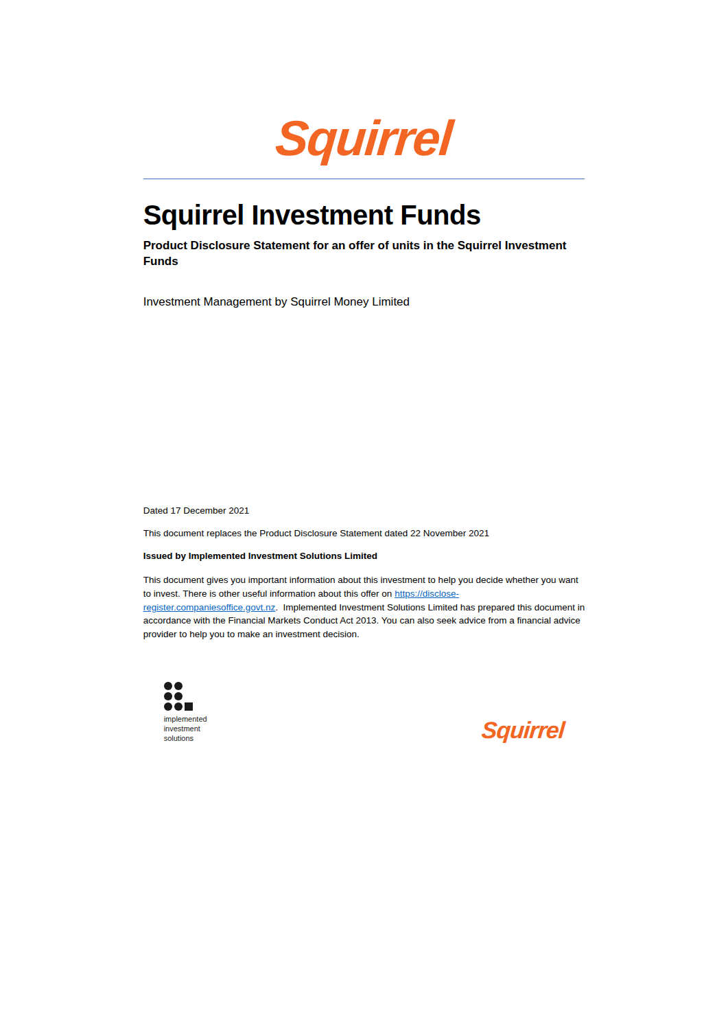Squirrel
Squirrel Investment Funds
Product Disclosure Statement for an offer of units in the Squirrel Investment Funds
Investment Management by Squirrel Money Limited
Dated 17 December 2021
This document replaces the Product Disclosure Statement dated 22 November 2021
Issued by Implemented Investment Solutions Limited
This document gives you important information about this investment to help you decide whether you want to invest. There is other useful information about this offer on https://disclose-register.companiesoffice.govt.nz. Implemented Investment Solutions Limited has prepared this document in accordance with the Financial Markets Conduct Act 2013. You can also seek advice from a financial advice provider to help you to make an investment decision.
implemented
investment
solutions
Squirrel